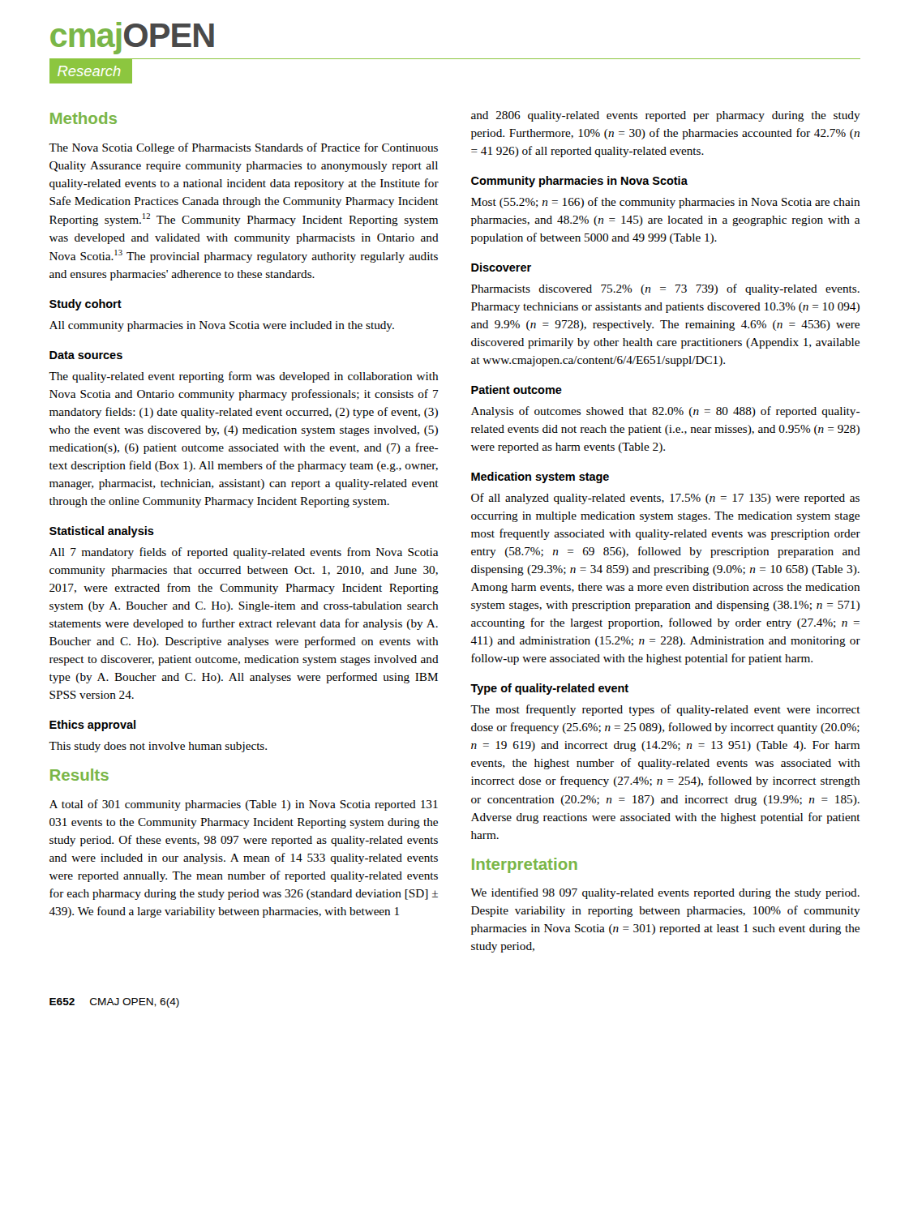cmaj OPEN
Research
Methods
The Nova Scotia College of Pharmacists Standards of Practice for Continuous Quality Assurance require community pharmacies to anonymously report all quality-related events to a national incident data repository at the Institute for Safe Medication Practices Canada through the Community Pharmacy Incident Reporting system.12 The Community Pharmacy Incident Reporting system was developed and validated with community pharmacists in Ontario and Nova Scotia.13 The provincial pharmacy regulatory authority regularly audits and ensures pharmacies' adherence to these standards.
Study cohort
All community pharmacies in Nova Scotia were included in the study.
Data sources
The quality-related event reporting form was developed in collaboration with Nova Scotia and Ontario community pharmacy professionals; it consists of 7 mandatory fields: (1) date quality-related event occurred, (2) type of event, (3) who the event was discovered by, (4) medication system stages involved, (5) medication(s), (6) patient outcome associated with the event, and (7) a free-text description field (Box 1). All members of the pharmacy team (e.g., owner, manager, pharmacist, technician, assistant) can report a quality-related event through the online Community Pharmacy Incident Reporting system.
Statistical analysis
All 7 mandatory fields of reported quality-related events from Nova Scotia community pharmacies that occurred between Oct. 1, 2010, and June 30, 2017, were extracted from the Community Pharmacy Incident Reporting system (by A. Boucher and C. Ho). Single-item and cross-tabulation search statements were developed to further extract relevant data for analysis (by A. Boucher and C. Ho). Descriptive analyses were performed on events with respect to discoverer, patient outcome, medication system stages involved and type (by A. Boucher and C. Ho). All analyses were performed using IBM SPSS version 24.
Ethics approval
This study does not involve human subjects.
Results
A total of 301 community pharmacies (Table 1) in Nova Scotia reported 131 031 events to the Community Pharmacy Incident Reporting system during the study period. Of these events, 98 097 were reported as quality-related events and were included in our analysis. A mean of 14 533 quality-related events were reported annually. The mean number of reported quality-related events for each pharmacy during the study period was 326 (standard deviation [SD] ± 439). We found a large variability between pharmacies, with between 1
and 2806 quality-related events reported per pharmacy during the study period. Furthermore, 10% (n = 30) of the pharmacies accounted for 42.7% (n = 41 926) of all reported quality-related events.
Community pharmacies in Nova Scotia
Most (55.2%; n = 166) of the community pharmacies in Nova Scotia are chain pharmacies, and 48.2% (n = 145) are located in a geographic region with a population of between 5000 and 49 999 (Table 1).
Discoverer
Pharmacists discovered 75.2% (n = 73 739) of quality-related events. Pharmacy technicians or assistants and patients discovered 10.3% (n = 10 094) and 9.9% (n = 9728), respectively. The remaining 4.6% (n = 4536) were discovered primarily by other health care practitioners (Appendix 1, available at www.cmajopen.ca/content/6/4/E651/suppl/DC1).
Patient outcome
Analysis of outcomes showed that 82.0% (n = 80 488) of reported quality-related events did not reach the patient (i.e., near misses), and 0.95% (n = 928) were reported as harm events (Table 2).
Medication system stage
Of all analyzed quality-related events, 17.5% (n = 17 135) were reported as occurring in multiple medication system stages. The medication system stage most frequently associated with quality-related events was prescription order entry (58.7%; n = 69 856), followed by prescription preparation and dispensing (29.3%; n = 34 859) and prescribing (9.0%; n = 10 658) (Table 3). Among harm events, there was a more even distribution across the medication system stages, with prescription preparation and dispensing (38.1%; n = 571) accounting for the largest proportion, followed by order entry (27.4%; n = 411) and administration (15.2%; n = 228). Administration and monitoring or follow-up were associated with the highest potential for patient harm.
Type of quality-related event
The most frequently reported types of quality-related event were incorrect dose or frequency (25.6%; n = 25 089), followed by incorrect quantity (20.0%; n = 19 619) and incorrect drug (14.2%; n = 13 951) (Table 4). For harm events, the highest number of quality-related events was associated with incorrect dose or frequency (27.4%; n = 254), followed by incorrect strength or concentration (20.2%; n = 187) and incorrect drug (19.9%; n = 185). Adverse drug reactions were associated with the highest potential for patient harm.
Interpretation
We identified 98 097 quality-related events reported during the study period. Despite variability in reporting between pharmacies, 100% of community pharmacies in Nova Scotia (n = 301) reported at least 1 such event during the study period,
E652 CMAJ OPEN, 6(4)